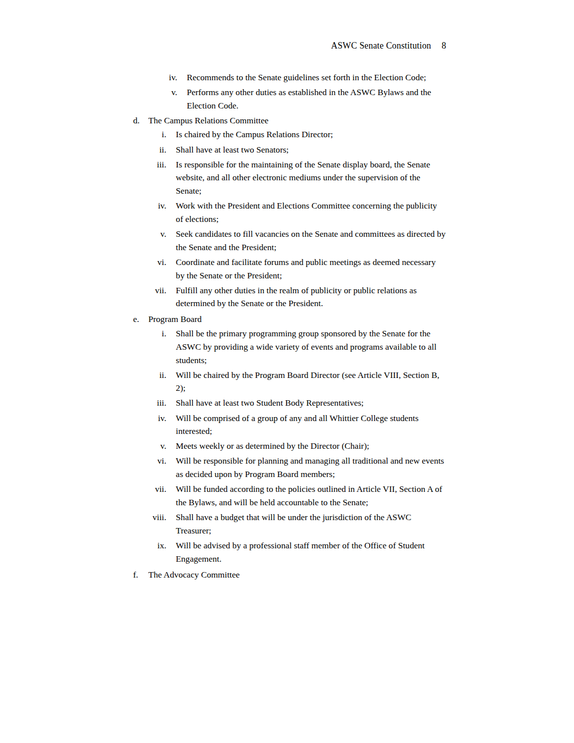ASWC Senate Constitution8
iv. Recommends to the Senate guidelines set forth in the Election Code;
v. Performs any other duties as established in the ASWC Bylaws and the Election Code.
d.
The Campus Relations Committee
i. Is chaired by the Campus Relations Director;
ii. Shall have at least two Senators;
iii. Is responsible for the maintaining of the Senate display board, the Senate website, and all other electronic mediums under the supervision of the Senate;
iv. Work with the President and Elections Committee concerning the publicity of elections;
v. Seek candidates to fill vacancies on the Senate and committees as directed by the Senate and the President;
vi. Coordinate and facilitate forums and public meetings as deemed necessary by the Senate or the President;
vii. Fulfill any other duties in the realm of publicity or public relations as determined by the Senate or the President.
e.
Program Board
i. Shall be the primary programming group sponsored by the Senate for the ASWC by providing a wide variety of events and programs available to all students;
ii. Will be chaired by the Program Board Director (see Article VIII, Section B, 2);
iii. Shall have at least two Student Body Representatives;
iv. Will be comprised of a group of any and all Whittier College students interested;
v. Meets weekly or as determined by the Director (Chair);
vi. Will be responsible for planning and managing all traditional and new events as decided upon by Program Board members;
vii. Will be funded according to the policies outlined in Article VII, Section A of the Bylaws, and will be held accountable to the Senate;
viii. Shall have a budget that will be under the jurisdiction of the ASWC Treasurer;
ix. Will be advised by a professional staff member of the Office of Student Engagement.
f.
The Advocacy Committee